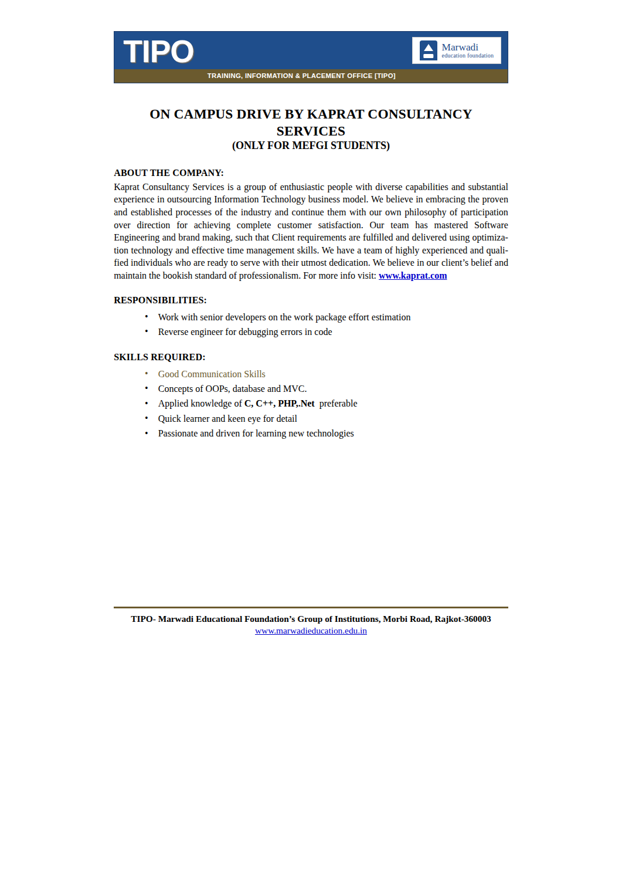TIPO
Marwadi
education foundation
TRAINING, INFORMATION & PLACEMENT OFFICE [TIPO]
ON CAMPUS DRIVE BY KAPRAT CONSULTANCY SERVICES
(ONLY FOR MEFGI STUDENTS)
ABOUT THE COMPANY:
Kaprat Consultancy Services is a group of enthusiastic people with diverse capabilities and substantial experience in outsourcing Information Technology business model. We believe in embracing the proven and established processes of the industry and continue them with our own philosophy of participation over direction for achieving complete customer satisfaction. Our team has mastered Software Engineering and brand making, such that Client requirements are fulfilled and delivered using optimization technology and effective time management skills. We have a team of highly experienced and qualified individuals who are ready to serve with their utmost dedication. We believe in our client’s belief and maintain the bookish standard of professionalism. For more info visit: www.kaprat.com
RESPONSIBILITIES:
Work with senior developers on the work package effort estimation
Reverse engineer for debugging errors in code
SKILLS REQUIRED:
Good Communication Skills
Concepts of OOPs, database and MVC.
Applied knowledge of C, C++, PHP,.Net preferable
Quick learner and keen eye for detail
Passionate and driven for learning new technologies
TIPO- Marwadi Educational Foundation’s Group of Institutions, Morbi Road, Rajkot-360003
www.marwadieducation.edu.in